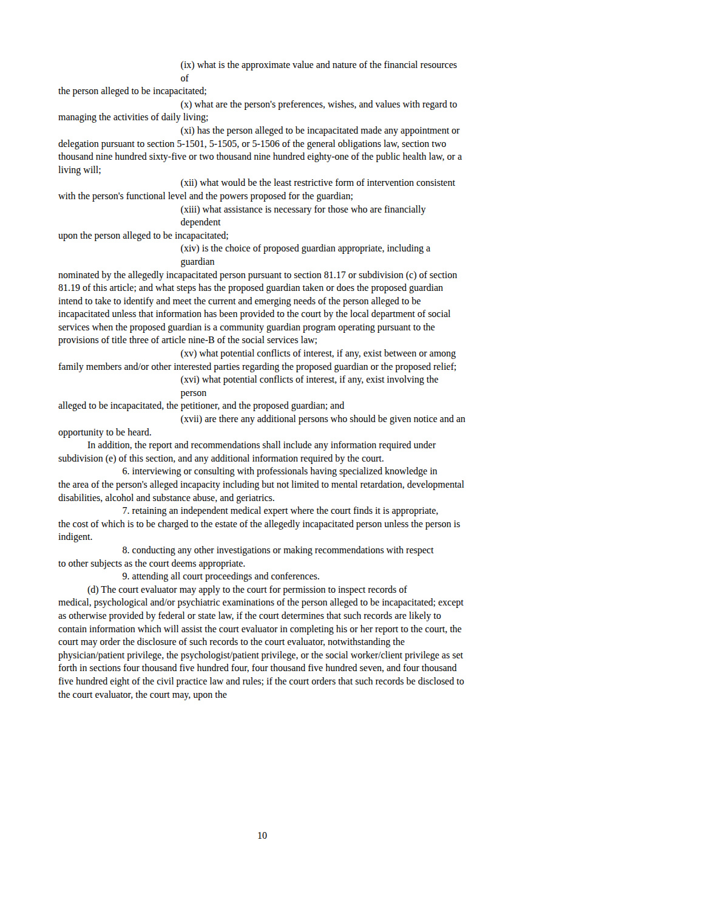(ix) what is the approximate value and nature of the financial resources of
the person alleged to be incapacitated;
(x) what are the person's preferences, wishes, and values with regard to
managing the activities of daily living;
(xi) has the person alleged to be incapacitated made any appointment or
delegation pursuant to section 5-1501, 5-1505, or 5-1506 of the general obligations law, section two thousand nine hundred sixty-five or two thousand nine hundred eighty-one of the public health law, or a living will;
(xii) what would be the least restrictive form of intervention consistent
with the person's functional level and the powers proposed for the guardian;
(xiii) what assistance is necessary for those who are financially dependent
upon the person alleged to be incapacitated;
(xiv) is the choice of proposed guardian appropriate, including a guardian
nominated by the allegedly incapacitated person pursuant to section 81.17 or subdivision (c) of section 81.19 of this article; and what steps has the proposed guardian taken or does the proposed guardian intend to take to identify and meet the current and emerging needs of the person alleged to be incapacitated unless that information has been provided to the court by the local department of social services when the proposed guardian is a community guardian program operating pursuant to the provisions of title three of article nine-B of the social services law;
(xv) what potential conflicts of interest, if any, exist between or among
family members and/or other interested parties regarding the proposed guardian or the proposed relief;
(xvi) what potential conflicts of interest, if any, exist involving the person
alleged to be incapacitated, the petitioner, and the proposed guardian; and
(xvii) are there any additional persons who should be given notice and an
opportunity to be heard.
In addition, the report and recommendations shall include any information required under
subdivision (e) of this section, and any additional information required by the court.
6. interviewing or consulting with professionals having specialized knowledge in
the area of the person's alleged incapacity including but not limited to mental retardation, developmental disabilities, alcohol and substance abuse, and geriatrics.
7. retaining an independent medical expert where the court finds it is appropriate,
the cost of which is to be charged to the estate of the allegedly incapacitated person unless the person is indigent.
8. conducting any other investigations or making recommendations with respect
to other subjects as the court deems appropriate.
9. attending all court proceedings and conferences.
(d) The court evaluator may apply to the court for permission to inspect records of
medical, psychological and/or psychiatric examinations of the person alleged to be incapacitated; except as otherwise provided by federal or state law, if the court determines that such records are likely to contain information which will assist the court evaluator in completing his or her report to the court, the court may order the disclosure of such records to the court evaluator, notwithstanding the physician/patient privilege, the psychologist/patient privilege, or the social worker/client privilege as set forth in sections four thousand five hundred four, four thousand five hundred seven, and four thousand five hundred eight of the civil practice law and rules; if the court orders that such records be disclosed to the court evaluator, the court may, upon the
10